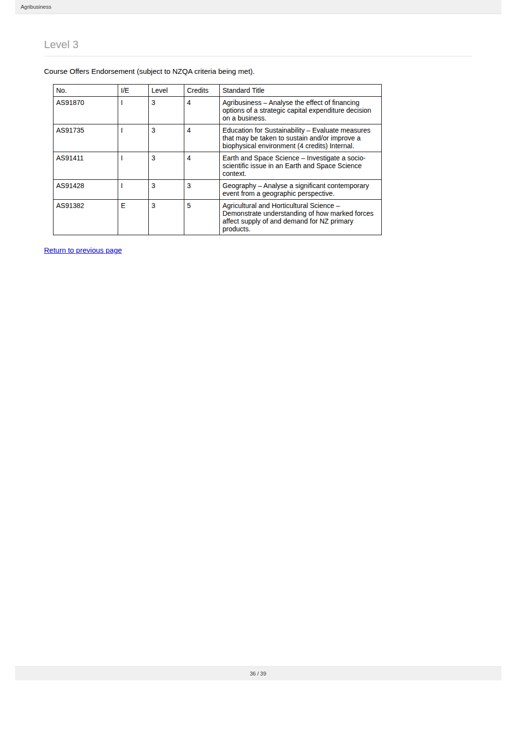Agribusiness
Level 3
Course Offers Endorsement (subject to NZQA criteria being met).
| No. | I/E | Level | Credits | Standard Title |
| --- | --- | --- | --- | --- |
| AS91870 | I | 3 | 4 | Agribusiness – Analyse the effect of financing options of a strategic capital expenditure decision on a business. |
| AS91735 | I | 3 | 4 | Education for Sustainability – Evaluate measures that may be taken to sustain and/or improve a biophysical environment (4 credits) Internal. |
| AS91411 | I | 3 | 4 | Earth and Space Science – Investigate a socio-scientific issue in an Earth and Space Science context. |
| AS91428 | I | 3 | 3 | Geography – Analyse a significant contemporary event from a geographic perspective. |
| AS91382 | E | 3 | 5 | Agricultural and Horticultural Science – Demonstrate understanding of how marked forces affect supply of and demand for NZ primary products. |
Return to previous page
36 / 39